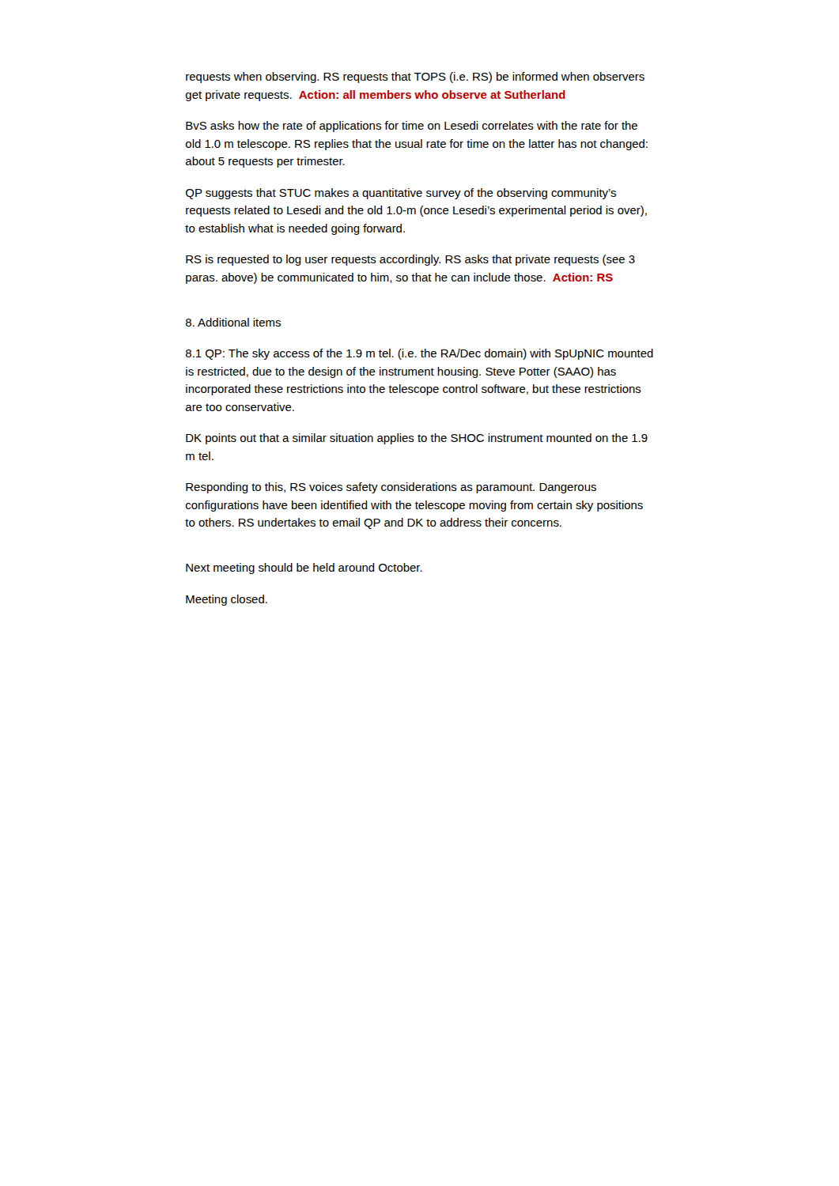requests when observing. RS requests that TOPS (i.e. RS) be informed when observers get private requests. Action: all members who observe at Sutherland
BvS asks how the rate of applications for time on Lesedi correlates with the rate for the old 1.0 m telescope. RS replies that the usual rate for time on the latter has not changed: about 5 requests per trimester.
QP suggests that STUC makes a quantitative survey of the observing community’s requests related to Lesedi and the old 1.0-m (once Lesedi’s experimental period is over), to establish what is needed going forward.
RS is requested to log user requests accordingly. RS asks that private requests (see 3 paras. above) be communicated to him, so that he can include those. Action: RS
8. Additional items
8.1 QP: The sky access of the 1.9 m tel. (i.e. the RA/Dec domain) with SpUpNIC mounted is restricted, due to the design of the instrument housing. Steve Potter (SAAO) has incorporated these restrictions into the telescope control software, but these restrictions are too conservative.
DK points out that a similar situation applies to the SHOC instrument mounted on the 1.9 m tel.
Responding to this, RS voices safety considerations as paramount. Dangerous configurations have been identified with the telescope moving from certain sky positions to others. RS undertakes to email QP and DK to address their concerns.
Next meeting should be held around October.
Meeting closed.